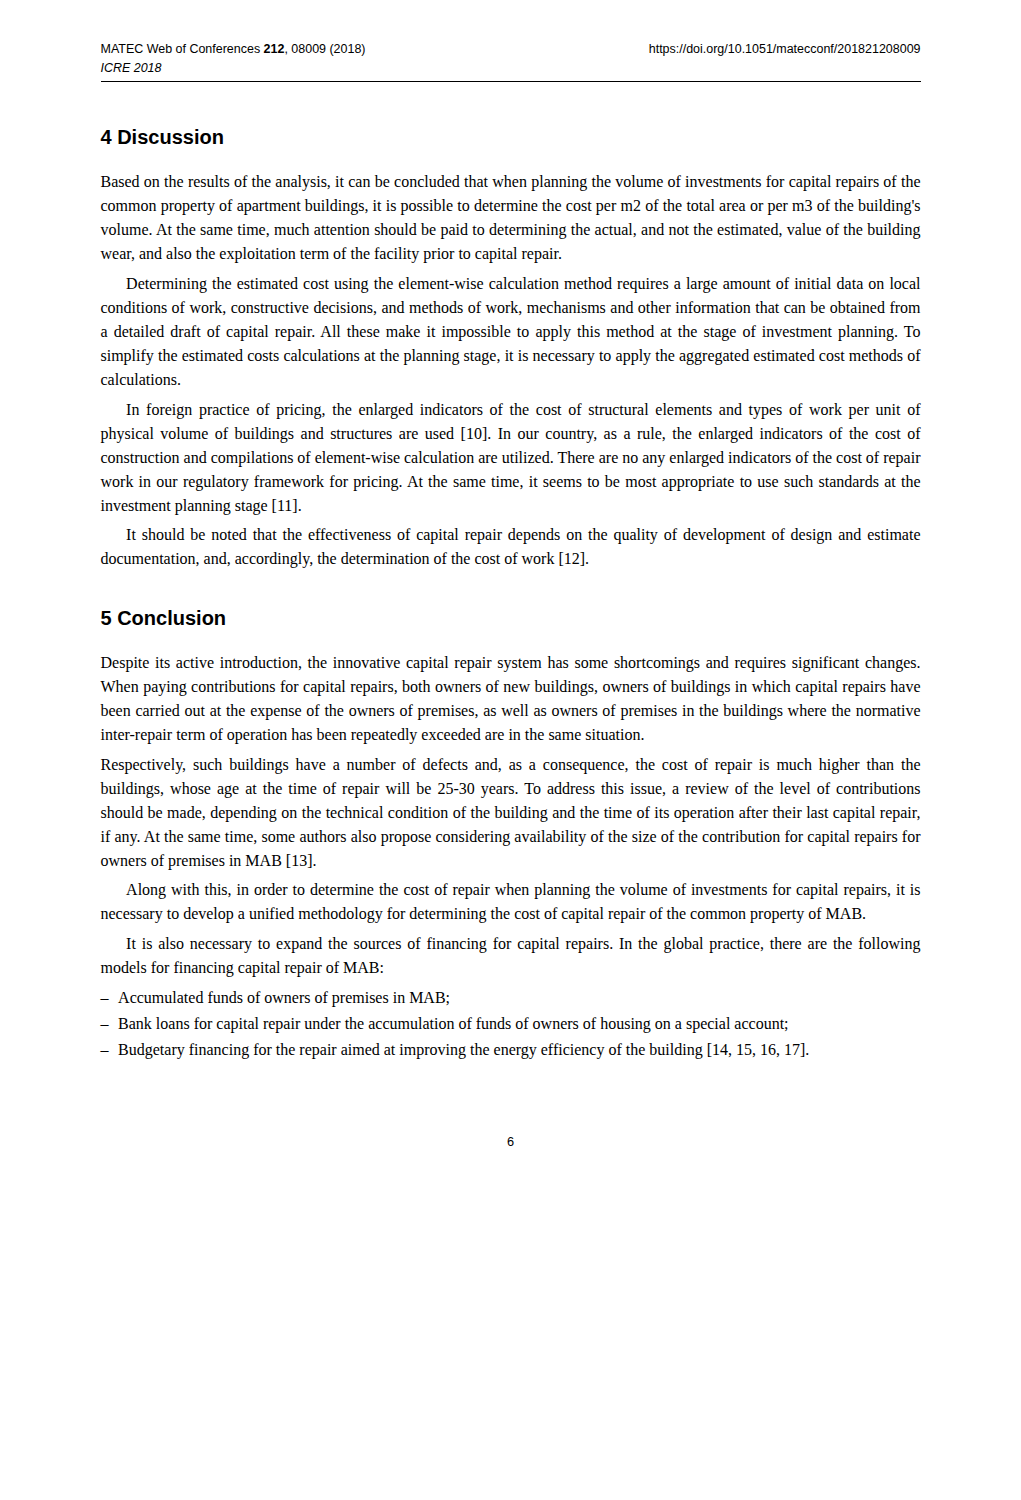MATEC Web of Conferences 212, 08009 (2018)
ICRE 2018
https://doi.org/10.1051/matecconf/201821208009
4 Discussion
Based on the results of the analysis, it can be concluded that when planning the volume of investments for capital repairs of the common property of apartment buildings, it is possible to determine the cost per m2 of the total area or per m3 of the building's volume. At the same time, much attention should be paid to determining the actual, and not the estimated, value of the building wear, and also the exploitation term of the facility prior to capital repair.
Determining the estimated cost using the element-wise calculation method requires a large amount of initial data on local conditions of work, constructive decisions, and methods of work, mechanisms and other information that can be obtained from a detailed draft of capital repair. All these make it impossible to apply this method at the stage of investment planning. To simplify the estimated costs calculations at the planning stage, it is necessary to apply the aggregated estimated cost methods of calculations.
In foreign practice of pricing, the enlarged indicators of the cost of structural elements and types of work per unit of physical volume of buildings and structures are used [10]. In our country, as a rule, the enlarged indicators of the cost of construction and compilations of element-wise calculation are utilized. There are no any enlarged indicators of the cost of repair work in our regulatory framework for pricing. At the same time, it seems to be most appropriate to use such standards at the investment planning stage [11].
It should be noted that the effectiveness of capital repair depends on the quality of development of design and estimate documentation, and, accordingly, the determination of the cost of work [12].
5 Conclusion
Despite its active introduction, the innovative capital repair system has some shortcomings and requires significant changes. When paying contributions for capital repairs, both owners of new buildings, owners of buildings in which capital repairs have been carried out at the expense of the owners of premises, as well as owners of premises in the buildings where the normative inter-repair term of operation has been repeatedly exceeded are in the same situation.
Respectively, such buildings have a number of defects and, as a consequence, the cost of repair is much higher than the buildings, whose age at the time of repair will be 25-30 years. To address this issue, a review of the level of contributions should be made, depending on the technical condition of the building and the time of its operation after their last capital repair, if any. At the same time, some authors also propose considering availability of the size of the contribution for capital repairs for owners of premises in MAB [13].
Along with this, in order to determine the cost of repair when planning the volume of investments for capital repairs, it is necessary to develop a unified methodology for determining the cost of capital repair of the common property of MAB.
It is also necessary to expand the sources of financing for capital repairs. In the global practice, there are the following models for financing capital repair of MAB:
Accumulated funds of owners of premises in MAB;
Bank loans for capital repair under the accumulation of funds of owners of housing on a special account;
Budgetary financing for the repair aimed at improving the energy efficiency of the building [14, 15, 16, 17].
6